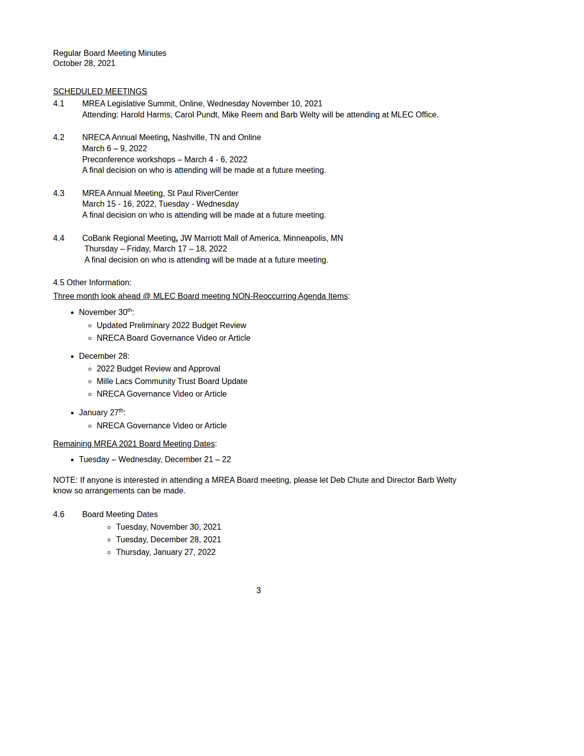Regular Board Meeting Minutes
October 28, 2021
SCHEDULED MEETINGS
4.1
MREA Legislative Summit, Online, Wednesday November 10, 2021
Attending: Harold Harms, Carol Pundt, Mike Reem and Barb Welty will be attending at MLEC Office.
4.2
NRECA Annual Meeting, Nashville, TN and Online
March 6 – 9, 2022
Preconference workshops – March 4 - 6, 2022
A final decision on who is attending will be made at a future meeting.
4.3
MREA Annual Meeting, St Paul RiverCenter
March 15 - 16, 2022, Tuesday - Wednesday
A final decision on who is attending will be made at a future meeting.
4.4
CoBank Regional Meeting, JW Marriott Mall of America, Minneapolis, MN
Thursday – Friday, March 17 – 18, 2022
A final decision on who is attending will be made at a future meeting.
4.5 Other Information:
Three month look ahead @ MLEC Board meeting NON-Reoccurring Agenda Items:
November 30th:
Updated Preliminary 2022 Budget Review
NRECA Board Governance Video or Article
December 28:
2022 Budget Review and Approval
Mille Lacs Community Trust Board Update
NRECA Governance Video or Article
January 27th:
NRECA Governance Video or Article
Remaining MREA 2021 Board Meeting Dates:
Tuesday – Wednesday, December 21 – 22
NOTE: If anyone is interested in attending a MREA Board meeting, please let Deb Chute and Director Barb Welty know so arrangements can be made.
4.6
Board Meeting Dates
Tuesday, November 30, 2021
Tuesday, December 28, 2021
Thursday, January 27, 2022
3